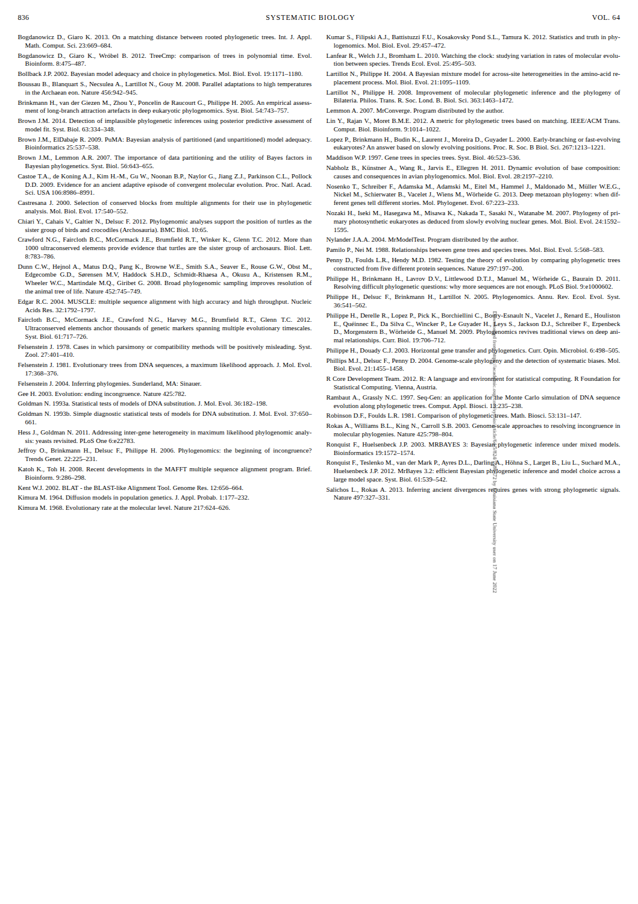836 Systematic Biology Vol. 64
Bogdanowicz D., Giaro K. 2013. On a matching distance between rooted phylogenetic trees. Int. J. Appl. Math. Comput. Sci. 23:669–684.
Bogdanowicz D., Giaro K., Wróbel B. 2012. TreeCmp: comparison of trees in polynomial time. Evol. Bioinform. 8:475–487.
Bollback J.P. 2002. Bayesian model adequacy and choice in phylogenetics. Mol. Biol. Evol. 19:1171–1180.
Boussau B., Blanquart S., Necsulea A., Lartillot N., Gouy M. 2008. Parallel adaptations to high temperatures in the Archaean eon. Nature 456:942–945.
Brinkmann H., van der Giezen M., Zhou Y., Poncelin de Raucourt G., Philippe H. 2005. An empirical assessment of long-branch attraction artefacts in deep eukaryotic phylogenomics. Syst. Biol. 54:743–757.
Brown J.M. 2014. Detection of implausible phylogenetic inferences using posterior predictive assessment of model fit. Syst. Biol. 63:334–348.
Brown J.M., ElDabaje R. 2009. PuMA: Bayesian analysis of partitioned (and unpartitioned) model adequacy. Bioinformatics 25:537–538.
Brown J.M., Lemmon A.R. 2007. The importance of data partitioning and the utility of Bayes factors in Bayesian phylogenetics. Syst. Biol. 56:643–655.
Castoe T.A., de Koning A.J., Kim H.-M., Gu W., Noonan B.P., Naylor G., Jiang Z.J., Parkinson C.L., Pollock D.D. 2009. Evidence for an ancient adaptive episode of convergent molecular evolution. Proc. Natl. Acad. Sci. USA 106:8986–8991.
Castresana J. 2000. Selection of conserved blocks from multiple alignments for their use in phylogenetic analysis. Mol. Biol. Evol. 17:540–552.
Chiari Y., Cahais V., Galtier N., Delsuc F. 2012. Phylogenomic analyses support the position of turtles as the sister group of birds and crocodiles (Archosauria). BMC Biol. 10:65.
Crawford N.G., Faircloth B.C., McCormack J.E., Brumfield R.T., Winker K., Glenn T.C. 2012. More than 1000 ultraconserved elements provide evidence that turtles are the sister group of archosaurs. Biol. Lett. 8:783–786.
Dunn C.W., Hejnol A., Matus D.Q., Pang K., Browne W.E., Smith S.A., Seaver E., Rouse G.W., Obst M., Edgecombe G.D., Sørensen M.V, Haddock S.H.D., Schmidt-Rhaesa A., Okusu A., Kristensen R.M., Wheeler W.C., Martindale M.Q., Giribet G. 2008. Broad phylogenomic sampling improves resolution of the animal tree of life. Nature 452:745–749.
Edgar R.C. 2004. MUSCLE: multiple sequence alignment with high accuracy and high throughput. Nucleic Acids Res. 32:1792–1797.
Faircloth B.C., McCormack J.E., Crawford N.G., Harvey M.G., Brumfield R.T., Glenn T.C. 2012. Ultraconserved elements anchor thousands of genetic markers spanning multiple evolutionary timescales. Syst. Biol. 61:717–726.
Felsenstein J. 1978. Cases in which parsimony or compatibility methods will be positively misleading. Syst. Zool. 27:401–410.
Felsenstein J. 1981. Evolutionary trees from DNA sequences, a maximum likelihood approach. J. Mol. Evol. 17:368–376.
Felsenstein J. 2004. Inferring phylogenies. Sunderland, MA: Sinauer.
Gee H. 2003. Evolution: ending incongruence. Nature 425:782.
Goldman N. 1993a. Statistical tests of models of DNA substitution. J. Mol. Evol. 36:182–198.
Goldman N. 1993b. Simple diagnostic statistical tests of models for DNA substitution. J. Mol. Evol. 37:650–661.
Hess J., Goldman N. 2011. Addressing inter-gene heterogeneity in maximum likelihood phylogenomic analysis: yeasts revisited. PLoS One 6:e22783.
Jeffroy O., Brinkmann H., Delsuc F., Philippe H. 2006. Phylogenomics: the beginning of incongruence? Trends Genet. 22:225–231.
Katoh K., Toh H. 2008. Recent developments in the MAFFT multiple sequence alignment program. Brief. Bioinform. 9:286–298.
Kent W.J. 2002. BLAT - the BLAST-like Alignment Tool. Genome Res. 12:656–664.
Kimura M. 1964. Diffusion models in population genetics. J. Appl. Probab. 1:177–232.
Kimura M. 1968. Evolutionary rate at the molecular level. Nature 217:624–626.
Kumar S., Filipski A.J., Battistuzzi F.U., Kosakovsky Pond S.L., Tamura K. 2012. Statistics and truth in phylogenomics. Mol. Biol. Evol. 29:457–472.
Lanfear R., Welch J.J., Bromham L. 2010. Watching the clock: studying variation in rates of molecular evolution between species. Trends Ecol. Evol. 25:495–503.
Lartillot N., Philippe H. 2004. A Bayesian mixture model for across-site heterogeneities in the amino-acid replacement process. Mol. Biol. Evol. 21:1095–1109.
Lartillot N., Philippe H. 2008. Improvement of molecular phylogenetic inference and the phylogeny of Bilateria. Philos. Trans. R. Soc. Lond. B. Biol. Sci. 363:1463–1472.
Lemmon A. 2007. MrConverge. Program distributed by the author.
Lin Y., Rajan V., Moret B.M.E. 2012. A metric for phylogenetic trees based on matching. IEEE/ACM Trans. Comput. Biol. Bioinform. 9:1014–1022.
Lopez P., Brinkmann H., Budin K., Laurent J., Moreira D., Guyader L. 2000. Early-branching or fast-evolving eukaryotes? An answer based on slowly evolving positions. Proc. R. Soc. B Biol. Sci. 267:1213–1221.
Maddison W.P. 1997. Gene trees in species trees. Syst. Biol. 46:523–536.
Nabholz B., Künstner A., Wang R., Jarvis E., Ellegren H. 2011. Dynamic evolution of base composition: causes and consequences in avian phylogenomics. Mol. Biol. Evol. 28:2197–2210.
Nosenko T., Schreiber F., Adamska M., Adamski M., Eitel M., Hammel J., Maldonado M., Müller W.E.G., Nickel M., Schierwater B., Vacelet J., Wiens M., Wörheide G. 2013. Deep metazoan phylogeny: when different genes tell different stories. Mol. Phylogenet. Evol. 67:223–233.
Nozaki H., Iseki M., Hasegawa M., Misawa K., Nakada T., Sasaki N., Watanabe M. 2007. Phylogeny of primary photosynthetic eukaryotes as deduced from slowly evolving nuclear genes. Mol. Biol. Evol. 24:1592–1595.
Nylander J.A.A. 2004. MrModelTest. Program distributed by the author.
Pamilo P., Nei M. 1988. Relationships between gene trees and species trees. Mol. Biol. Evol. 5:568–583.
Penny D., Foulds L.R., Hendy M.D. 1982. Testing the theory of evolution by comparing phylogenetic trees constructed from five different protein sequences. Nature 297:197–200.
Philippe H., Brinkmann H., Lavrov D.V., Littlewood D.T.J., Manuel M., Wörheide G., Baurain D. 2011. Resolving difficult phylogenetic questions: why more sequences are not enough. PLoS Biol. 9:e1000602.
Philippe H., Delsuc F., Brinkmann H., Lartillot N. 2005. Phylogenomics. Annu. Rev. Ecol. Evol. Syst. 36:541–562.
Philippe H., Derelle R., Lopez P., Pick K., Borchiellini C., Boury-Esnault N., Vacelet J., Renard E., Houliston E., Quéinnec E., Da Silva C., Wincker P., Le Guyader H., Leys S., Jackson D.J., Schreiber F., Erpenbeck D., Morgenstern B., Wörheide G., Manuel M. 2009. Phylogenomics revives traditional views on deep animal relationships. Curr. Biol. 19:706–712.
Philippe H., Douady C.J. 2003. Horizontal gene transfer and phylogenetics. Curr. Opin. Microbiol. 6:498–505.
Phillips M.J., Delsuc F., Penny D. 2004. Genome-scale phylogeny and the detection of systematic biases. Mol. Biol. Evol. 21:1455–1458.
R Core Development Team. 2012. R: A language and environment for statistical computing. R Foundation for Statistical Computing. Vienna, Austria.
Rambaut A., Grassly N.C. 1997. Seq-Gen: an application for the Monte Carlo simulation of DNA sequence evolution along phylogenetic trees. Comput. Appl. Biosci. 13:235–238.
Robinson D.F., Foulds L.R. 1981. Comparison of phylogenetic trees. Math. Biosci. 53:131–147.
Rokas A., Williams B.L., King N., Carroll S.B. 2003. Genome-scale approaches to resolving incongruence in molecular phylogenies. Nature 425:798–804.
Ronquist F., Huelsenbeck J.P. 2003. MRBAYES 3: Bayesian phylogenetic inference under mixed models. Bioinformatics 19:1572–1574.
Ronquist F., Teslenko M., van der Mark P., Ayres D.L., Darling A., Höhna S., Larget B., Liu L., Suchard M.A., Huelsenbeck J.P. 2012. MrBayes 3.2: efficient Bayesian phylogenetic inference and model choice across a large model space. Syst. Biol. 61:539–542.
Salichos L., Rokas A. 2013. Inferring ancient divergences requires genes with strong phylogenetic signals. Nature 497:327–331.
Downloaded from https://academic.oup.com/sysbio/article/64/5/824/1686772 by Louisiana State University user on 17 June 2022